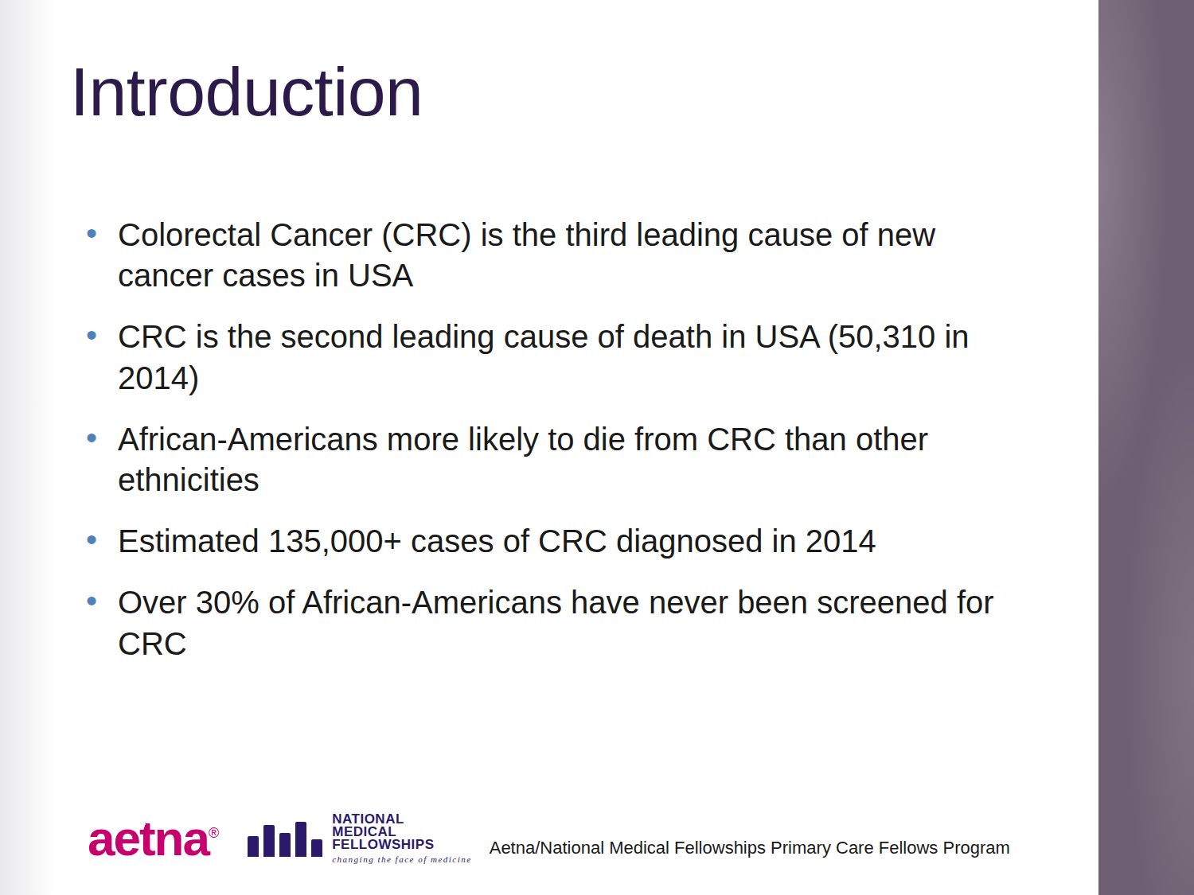Introduction
Colorectal Cancer (CRC) is the third leading cause of new cancer cases in USA
CRC is the second leading cause of death in USA (50,310 in 2014)
African-Americans more likely to die from CRC than other ethnicities
Estimated 135,000+ cases of CRC diagnosed in 2014
Over 30% of African-Americans have never been screened for CRC
aetna®
National Medical Fellowships changing the face of medicine
Aetna/National Medical Fellowships Primary Care Fellows Program